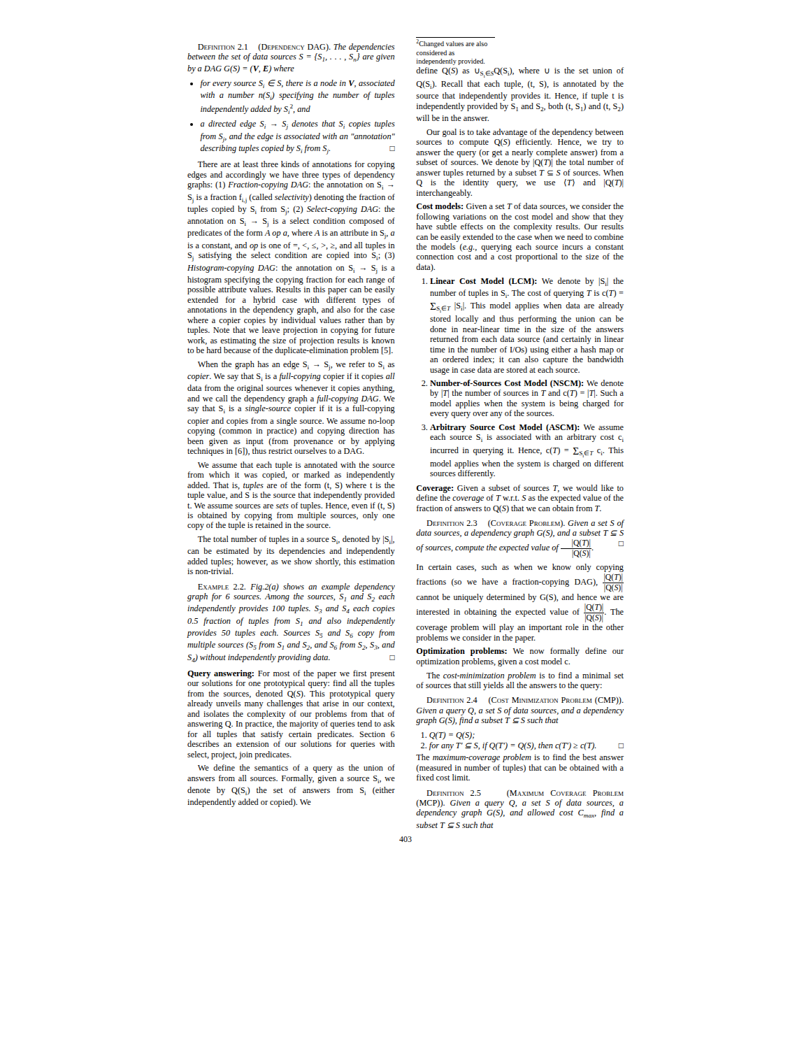Definition 2.1 (Dependency DAG). The dependencies between the set of data sources S = {S1, . . . , Sn} are given by a DAG G(S) = (V, E) where
for every source Si ∈ S, there is a node in V, associated with a number n(Si) specifying the number of tuples independently added by Si 2, and
a directed edge Si → Sj denotes that Si copies tuples from Sj, and the edge is associated with an "annotation" describing tuples copied by Si from Sj. □
There are at least three kinds of annotations for copying edges and accordingly we have three types of dependency graphs: (1) Fraction-copying DAG: the annotation on Si → Sj is a fraction fi,j (called selectivity) denoting the fraction of tuples copied by Si from Sj; (2) Select-copying DAG: the annotation on Si → Sj is a select condition composed of predicates of the form A op a, where A is an attribute in Sj, a is a constant, and op is one of =, <, ≤, >, ≥, and all tuples in Sj satisfying the select condition are copied into Si; (3) Histogram-copying DAG: the annotation on Si → Sj is a histogram specifying the copying fraction for each range of possible attribute values. Results in this paper can be easily extended for a hybrid case with different types of annotations in the dependency graph, and also for the case where a copier copies by individual values rather than by tuples. Note that we leave projection in copying for future work, as estimating the size of projection results is known to be hard because of the duplicate-elimination problem [5].
When the graph has an edge Si → Sj, we refer to Si as copier. We say that Si is a full-copying copier if it copies all data from the original sources whenever it copies anything, and we call the dependency graph a full-copying DAG. We say that Si is a single-source copier if it is a full-copying copier and copies from a single source. We assume no-loop copying (common in practice) and copying direction has been given as input (from provenance or by applying techniques in [6]), thus restrict ourselves to a DAG.
We assume that each tuple is annotated with the source from which it was copied, or marked as independently added. That is, tuples are of the form (t, S) where t is the tuple value, and S is the source that independently provided t. We assume sources are sets of tuples. Hence, even if (t, S) is obtained by copying from multiple sources, only one copy of the tuple is retained in the source.
The total number of tuples in a source Si, denoted by |Si|, can be estimated by its dependencies and independently added tuples; however, as we show shortly, this estimation is non-trivial.
Example 2.2. Fig.2(a) shows an example dependency graph for 6 sources. Among the sources, S1 and S2 each independently provides 100 tuples. S3 and S4 each copies 0.5 fraction of tuples from S1 and also independently provides 50 tuples each. Sources S5 and S6 copy from multiple sources (S5 from S1 and S2, and S6 from S2, S3, and S4) without independently providing data. □
Query answering: For most of the paper we first present our solutions for one prototypical query: find all the tuples from the sources, denoted Q(S). This prototypical query already unveils many challenges that arise in our context, and isolates the complexity of our problems from that of answering Q. In practice, the majority of queries tend to ask for all tuples that satisfy certain predicates. Section 6 describes an extension of our solutions for queries with select, project, join predicates.
We define the semantics of a query as the union of answers from all sources. Formally, given a source Si, we denote by Q(Si) the set of answers from Si (either independently added or copied). We
2 Changed values are also considered as independently provided.
define Q(S) as ∪Si∈SQ(Si), where ∪ is the set union of Q(Si). Recall that each tuple, (t, S), is annotated by the source that independently provides it. Hence, if tuple t is independently provided by S1 and S2, both (t, S1) and (t, S2) will be in the answer.
Our goal is to take advantage of the dependency between sources to compute Q(S) efficiently. Hence, we try to answer the query (or get a nearly complete answer) from a subset of sources. We denote by |Q(T)| the total number of answer tuples returned by a subset T ⊆ S of sources. When Q is the identity query, we use ⟨T⟩ and |Q(T)| interchangeably.
Cost models: Given a set T of data sources, we consider the following variations on the cost model and show that they have subtle effects on the complexity results. Our results can be easily extended to the case when we need to combine the models (e.g., querying each source incurs a constant connection cost and a cost proportional to the size of the data).
Linear Cost Model (LCM): We denote by |Si| the number of tuples in Si. The cost of querying T is c(T) = ΣSi∈T |Si|. This model applies when data are already stored locally and thus performing the union can be done in near-linear time in the size of the answers returned from each data source (and certainly in linear time in the number of I/Os) using either a hash map or an ordered index; it can also capture the bandwidth usage in case data are stored at each source.
Number-of-Sources Cost Model (NSCM): We denote by |T| the number of sources in T and c(T) = |T|. Such a model applies when the system is being charged for every query over any of the sources.
Arbitrary Source Cost Model (ASCM): We assume each source Si is associated with an arbitrary cost ci incurred in querying it. Hence, c(T) = ΣSi∈T ci. This model applies when the system is charged on different sources differently.
Coverage: Given a subset of sources T, we would like to define the coverage of T w.r.t. S as the expected value of the fraction of answers to Q(S) that we can obtain from T.
Definition 2.3 (Coverage Problem). Given a set S of data sources, a dependency graph G(S), and a subset T ⊆ S of sources, compute the expected value of |Q(T)||Q(S)|. □
In certain cases, such as when we know only copying fractions (so we have a fraction-copying DAG), |Q(T)||Q(S)| cannot be uniquely determined by G(S), and hence we are interested in obtaining the expected value of |Q(T)||Q(S)|. The coverage problem will play an important role in the other problems we consider in the paper.
Optimization problems: We now formally define our optimization problems, given a cost model c.
The cost-minimization problem is to find a minimal set of sources that still yields all the answers to the query:
Definition 2.4 (Cost Minimization Problem (CMP)). Given a query Q, a set S of data sources, and a dependency graph G(S), find a subset T ⊆ S such that
Q(T) = Q(S);
for any T′ ⊆ S, if Q(T′) = Q(S), then c(T′) ≥ c(T). □
The maximum-coverage problem is to find the best answer (measured in number of tuples) that can be obtained with a fixed cost limit.
Definition 2.5 (Maximum Coverage Problem (MCP)). Given a query Q, a set S of data sources, a dependency graph G(S), and allowed cost Cmax, find a subset T ⊆ S such that
403